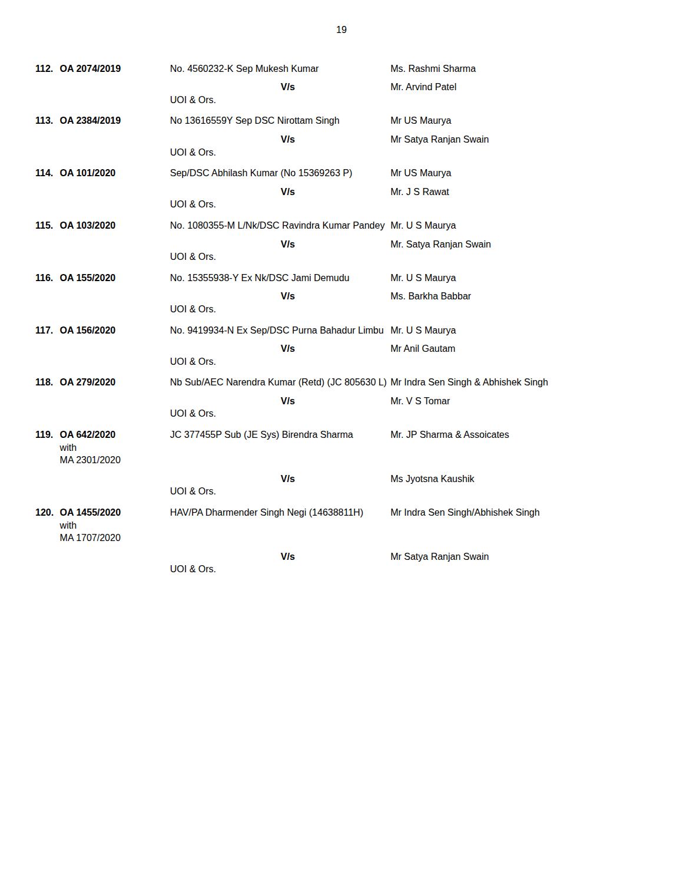19
| 112. | OA 2074/2019 | No. 4560232-K Sep Mukesh Kumar | Ms. Rashmi Sharma |
| | | V/s UOI & Ors. | Mr. Arvind Patel |
| 113. | OA 2384/2019 | No 13616559Y Sep DSC Nirottam Singh | Mr US Maurya |
| | | V/s UOI & Ors. | Mr Satya Ranjan Swain |
| 114. | OA 101/2020 | Sep/DSC Abhilash Kumar (No 15369263 P) | Mr US Maurya |
| | | V/s UOI & Ors. | Mr. J S Rawat |
| 115. | OA 103/2020 | No. 1080355-M L/Nk/DSC Ravindra Kumar Pandey | Mr. U S Maurya |
| | | V/s UOI & Ors. | Mr. Satya Ranjan Swain |
| 116. | OA 155/2020 | No. 15355938-Y Ex Nk/DSC Jami Demudu | Mr. U S Maurya |
| | | V/s UOI & Ors. | Ms. Barkha Babbar |
| 117. | OA 156/2020 | No. 9419934-N Ex Sep/DSC Purna Bahadur Limbu | Mr. U S Maurya |
| | | V/s UOI & Ors. | Mr Anil Gautam |
| 118. | OA 279/2020 | Nb Sub/AEC Narendra Kumar (Retd) (JC 805630 L) | Mr Indra Sen Singh & Abhishek Singh |
| | | V/s UOI & Ors. | Mr. V S Tomar |
| 119. | OA 642/2020 with MA 2301/2020 | JC 377455P Sub (JE Sys) Birendra Sharma | Mr. JP Sharma & Assoicates |
| | | V/s UOI & Ors. | Ms Jyotsna Kaushik |
| 120. | OA 1455/2020 with MA 1707/2020 | HAV/PA Dharmender Singh Negi (14638811H) | Mr Indra Sen Singh/Abhishek Singh |
| | | V/s UOI & Ors. | Mr Satya Ranjan Swain |